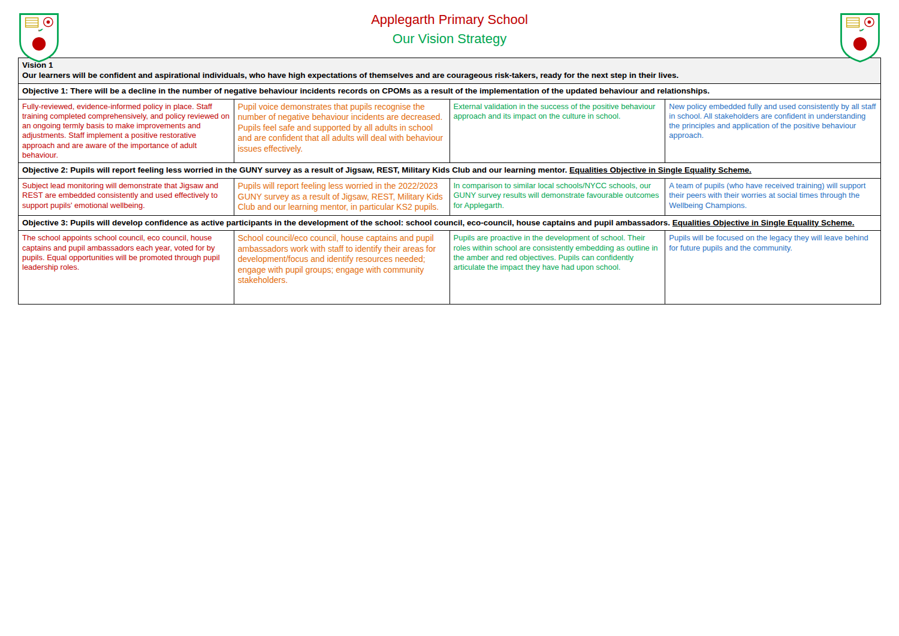Applegarth Primary School
Our Vision Strategy
| Vision 1 Our learners will be confident and aspirational individuals, who have high expectations of themselves and are courageous risk-takers, ready for the next step in their lives. |
| Objective 1: There will be a decline in the number of negative behaviour incidents records on CPOMs as a result of the implementation of the updated behaviour and relationships. |
| Fully-reviewed, evidence-informed policy in place. Staff training completed comprehensively, and policy reviewed on an ongoing termly basis to make improvements and adjustments. Staff implement a positive restorative approach and are aware of the importance of adult behaviour. | Pupil voice demonstrates that pupils recognise the number of negative behaviour incidents are decreased. Pupils feel safe and supported by all adults in school and are confident that all adults will deal with behaviour issues effectively. | External validation in the success of the positive behaviour approach and its impact on the culture in school. | New policy embedded fully and used consistently by all staff in school. All stakeholders are confident in understanding the principles and application of the positive behaviour approach. |
| Objective 2: Pupils will report feeling less worried in the GUNY survey as a result of Jigsaw, REST, Military Kids Club and our learning mentor. Equalities Objective in Single Equality Scheme. |
| Subject lead monitoring will demonstrate that Jigsaw and REST are embedded consistently and used effectively to support pupils' emotional wellbeing. | Pupils will report feeling less worried in the 2022/2023 GUNY survey as a result of Jigsaw, REST, Military Kids Club and our learning mentor, in particular KS2 pupils. | In comparison to similar local schools/NYCC schools, our GUNY survey results will demonstrate favourable outcomes for Applegarth. | A team of pupils (who have received training) will support their peers with their worries at social times through the Wellbeing Champions. |
| Objective 3: Pupils will develop confidence as active participants in the development of the school: school council, eco-council, house captains and pupil ambassadors. Equalities Objective in Single Equality Scheme. |
| The school appoints school council, eco council, house captains and pupil ambassadors each year, voted for by pupils. Equal opportunities will be promoted through pupil leadership roles. | School council/eco council, house captains and pupil ambassadors work with staff to identify their areas for development/focus and identify resources needed; engage with pupil groups; engage with community stakeholders. | Pupils are proactive in the development of school. Their roles within school are consistently embedding as outline in the amber and red objectives. Pupils can confidently articulate the impact they have had upon school. | Pupils will be focused on the legacy they will leave behind for future pupils and the community. |